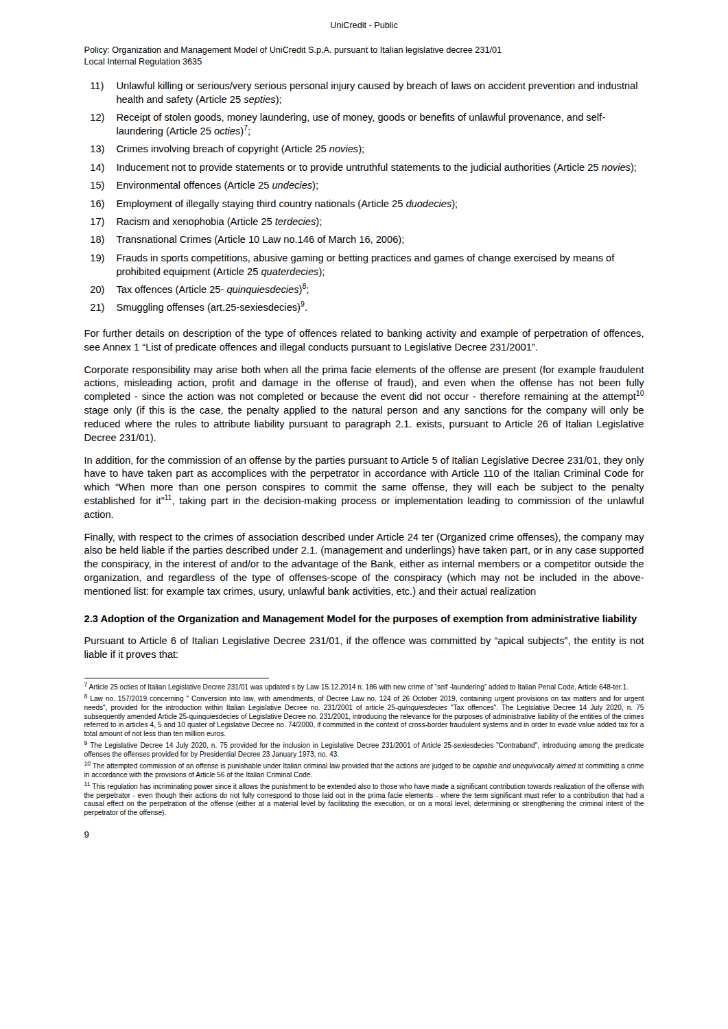UniCredit - Public
Policy: Organization and Management Model of UniCredit S.p.A. pursuant to Italian legislative decree 231/01
Local Internal Regulation 3635
11) Unlawful killing or serious/very serious personal injury caused by breach of laws on accident prevention and industrial health and safety (Article 25 septies);
12) Receipt of stolen goods, money laundering, use of money, goods or benefits of unlawful provenance, and self-laundering (Article 25 octies)7;
13) Crimes involving breach of copyright (Article 25 novies);
14) Inducement not to provide statements or to provide untruthful statements to the judicial authorities (Article 25 novies);
15) Environmental offences (Article 25 undecies);
16) Employment of illegally staying third country nationals (Article 25 duodecies);
17) Racism and xenophobia (Article 25 terdecies);
18) Transnational Crimes (Article 10 Law no.146 of March 16, 2006);
19) Frauds in sports competitions, abusive gaming or betting practices and games of change exercised by means of prohibited equipment (Article 25 quaterdecies);
20) Tax offences (Article 25- quinquiesdecies)8;
21) Smuggling offenses (art.25-sexiesdecies)9.
For further details on description of the type of offences related to banking activity and example of perpetration of offences, see Annex 1 “List of predicate offences and illegal conducts pursuant to Legislative Decree 231/2001”.
Corporate responsibility may arise both when all the prima facie elements of the offense are present (for example fraudulent actions, misleading action, profit and damage in the offense of fraud), and even when the offense has not been fully completed - since the action was not completed or because the event did not occur - therefore remaining at the attempt10 stage only (if this is the case, the penalty applied to the natural person and any sanctions for the company will only be reduced where the rules to attribute liability pursuant to paragraph 2.1. exists, pursuant to Article 26 of Italian Legislative Decree 231/01).
In addition, for the commission of an offense by the parties pursuant to Article 5 of Italian Legislative Decree 231/01, they only have to have taken part as accomplices with the perpetrator in accordance with Article 110 of the Italian Criminal Code for which “When more than one person conspires to commit the same offense, they will each be subject to the penalty established for it”11, taking part in the decision-making process or implementation leading to commission of the unlawful action.
Finally, with respect to the crimes of association described under Article 24 ter (Organized crime offenses), the company may also be held liable if the parties described under 2.1. (management and underlings) have taken part, or in any case supported the conspiracy, in the interest of and/or to the advantage of the Bank, either as internal members or a competitor outside the organization, and regardless of the type of offenses-scope of the conspiracy (which may not be included in the above-mentioned list: for example tax crimes, usury, unlawful bank activities, etc.) and their actual realization
2.3 Adoption of the Organization and Management Model for the purposes of exemption from administrative liability
Pursuant to Article 6 of Italian Legislative Decree 231/01, if the offence was committed by “apical subjects”, the entity is not liable if it proves that:
7 Article 25 octies of Italian Legislative Decree 231/01 was updated s by Law 15.12.2014 n. 186 with new crime of “self -laundering” added to Italian Penal Code, Article 648-ter.1.
8 Law no. 157/2019 concerning " Conversion into law, with amendments, of Decree Law no. 124 of 26 October 2019, containing urgent provisions on tax matters and for urgent needs", provided for the introduction within Italian Legislative Decree no. 231/2001 of article 25-quinquiesdecies "Tax offences". The Legislative Decree 14 July 2020, n. 75 subsequently amended Article 25-quinquiesdecies of Legislative Decree no. 231/2001, introducing the relevance for the purposes of administrative liability of the entities of the crimes referred to in articles 4, 5 and 10 quater of Legislative Decree no. 74/2000, if committed in the context of cross-border fraudulent systems and in order to evade value added tax for a total amount of not less than ten million euros.
9 The Legislative Decree 14 July 2020, n. 75 provided for the inclusion in Legislative Decree 231/2001 of Article 25-sexiesdecies "Contraband", introducing among the predicate offenses the offenses provided for by Presidential Decree 23 January 1973, no. 43.
10 The attempted commission of an offense is punishable under Italian criminal law provided that the actions are judged to be capable and unequivocally aimed at committing a crime in accordance with the provisions of Article 56 of the Italian Criminal Code.
11 This regulation has incriminating power since it allows the punishment to be extended also to those who have made a significant contribution towards realization of the offense with the perpetrator - even though their actions do not fully correspond to those laid out in the prima facie elements - where the term significant must refer to a contribution that had a causal effect on the perpetration of the offense (either at a material level by facilitating the execution, or on a moral level, determining or strengthening the criminal intent of the perpetrator of the offense).
9